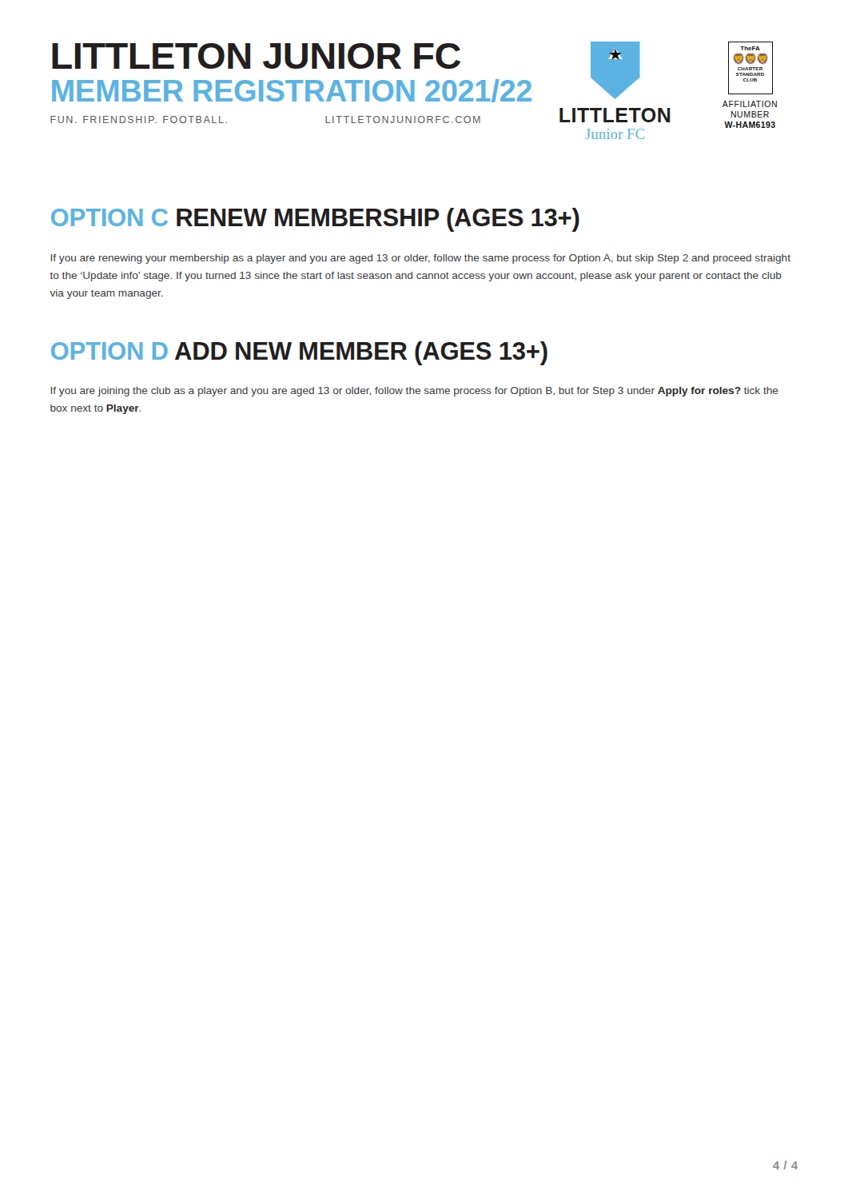Littleton Junior FC
Member Registration 2021/22
Fun. Friendship. Football. littletonjuniorfc.com
Littleton
Junior FC
TheFA
🦁🦁🦁
CHARTER
STANDARD
CLUB
Affiliation Number W-HAM6193
Option C Renew Membership (Ages 13+)
If you are renewing your membership as a player and you are aged 13 or older, follow the same process for Option A, but skip Step 2 and proceed straight to the ‘Update info’ stage. If you turned 13 since the start of last season and cannot access your own account, please ask your parent or contact the club via your team manager.
Option D Add New Member (Ages 13+)
If you are joining the club as a player and you are aged 13 or older, follow the same process for Option B, but for Step 3 under Apply for roles? tick the box next to Player.
4 / 4